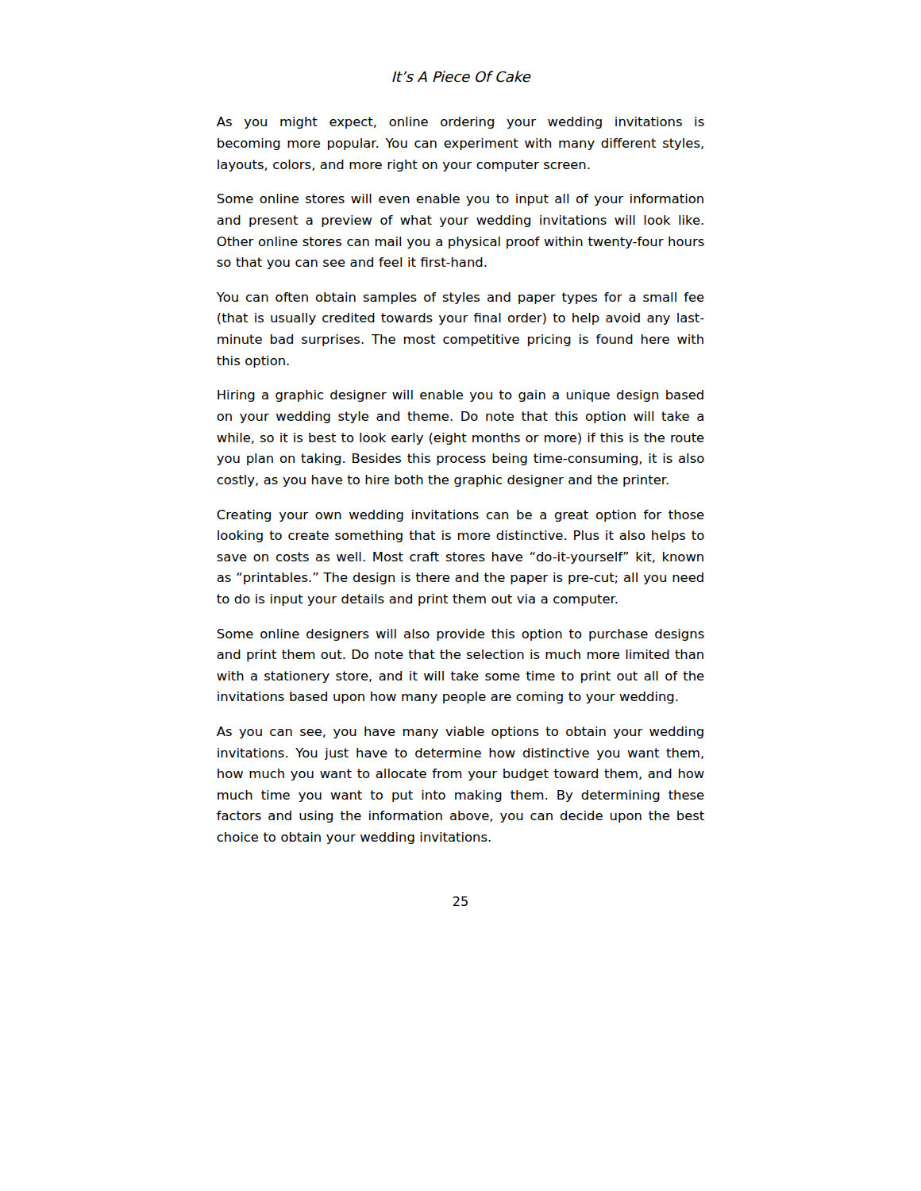It’s A Piece Of Cake
As you might expect, online ordering your wedding invitations is becoming more popular. You can experiment with many different styles, layouts, colors, and more right on your computer screen.
Some online stores will even enable you to input all of your information and present a preview of what your wedding invitations will look like. Other online stores can mail you a physical proof within twenty-four hours so that you can see and feel it first-hand.
You can often obtain samples of styles and paper types for a small fee (that is usually credited towards your final order) to help avoid any last-minute bad surprises. The most competitive pricing is found here with this option.
Hiring a graphic designer will enable you to gain a unique design based on your wedding style and theme. Do note that this option will take a while, so it is best to look early (eight months or more) if this is the route you plan on taking. Besides this process being time-consuming, it is also costly, as you have to hire both the graphic designer and the printer.
Creating your own wedding invitations can be a great option for those looking to create something that is more distinctive. Plus it also helps to save on costs as well. Most craft stores have “do-it-yourself” kit, known as “printables.” The design is there and the paper is pre-cut; all you need to do is input your details and print them out via a computer.
Some online designers will also provide this option to purchase designs and print them out. Do note that the selection is much more limited than with a stationery store, and it will take some time to print out all of the invitations based upon how many people are coming to your wedding.
As you can see, you have many viable options to obtain your wedding invitations. You just have to determine how distinctive you want them, how much you want to allocate from your budget toward them, and how much time you want to put into making them. By determining these factors and using the information above, you can decide upon the best choice to obtain your wedding invitations.
25